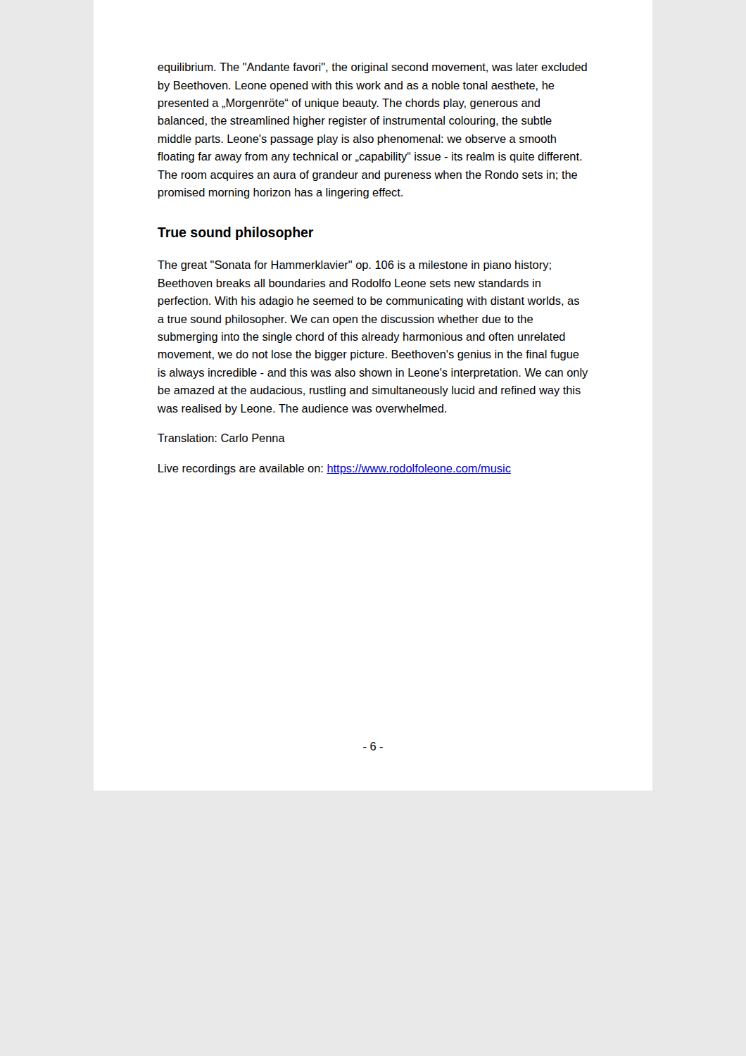equilibrium. The "Andante favori", the original second movement, was later excluded by Beethoven. Leone opened with this work and as a noble tonal aesthete, he presented a „Morgenröte“ of unique beauty. The chords play, generous and balanced, the streamlined higher register of instrumental colouring, the subtle middle parts. Leone's passage play is also phenomenal: we observe a smooth floating far away from any technical or „capability“ issue - its realm is quite different. The room acquires an aura of grandeur and pureness when the Rondo sets in; the promised morning horizon has a lingering effect.
True sound philosopher
The great "Sonata for Hammerklavier" op. 106 is a milestone in piano history; Beethoven breaks all boundaries and Rodolfo Leone sets new standards in perfection. With his adagio he seemed to be communicating with distant worlds, as a true sound philosopher. We can open the discussion whether due to the submerging into the single chord of this already harmonious and often unrelated movement, we do not lose the bigger picture. Beethoven's genius in the final fugue is always incredible - and this was also shown in Leone's interpretation. We can only be amazed at the audacious, rustling and simultaneously lucid and refined way this was realised by Leone. The audience was overwhelmed.
Translation: Carlo Penna
Live recordings are available on: https://www.rodolfoleone.com/music
- 6 -